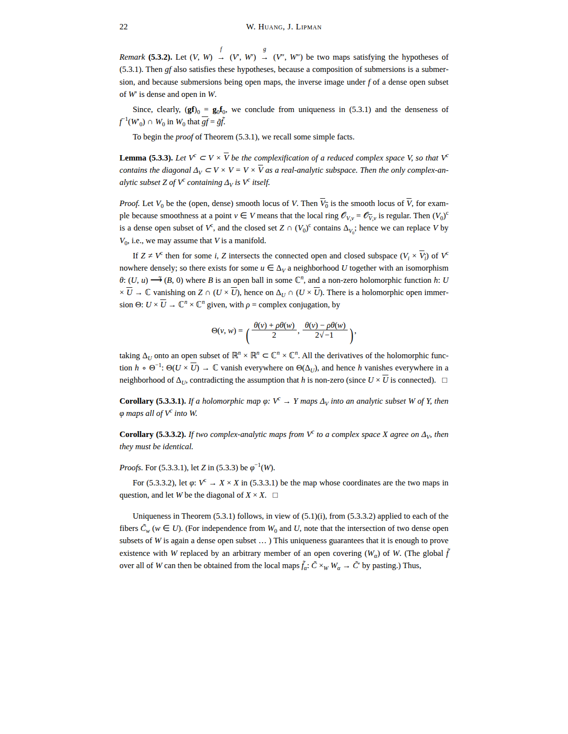22 W. Huang, J. Lipman
Remark (5.3.2). Let (V, W) f→ (V′, W′) g→ (V″, W″) be two maps satisfying the hypotheses of (5.3.1). Then gf also satisfies these hypotheses, because a composition of submersions is a submersion, and because submersions being open maps, the inverse image under f of a dense open subset of W′ is dense and open in W.
Since, clearly, (gf)0 = g0f0, we conclude from uniqueness in (5.3.1) and the denseness of f−1(W′0) ∩ W0 in W0 that gf = g̃f̃.
To begin the proof of Theorem (5.3.1), we recall some simple facts.
Lemma (5.3.3). Let Vc ⊂ V × V be the complexification of a reduced complex space V, so that Vc contains the diagonal ΔV ⊂ V × V = V × V as a real-analytic subspace. Then the only complex-analytic subset Z of Vc containing ΔV is Vc itself.
Proof. Let V0 be the (open, dense) smooth locus of V. Then V0 is the smooth locus of V, for example because smoothness at a point v ∈ V means that the local ring 𝒪V,v = 𝒪V,v is regular. Then (V0)c is a dense open subset of Vc, and the closed set Z ∩ (V0)c contains ΔV0; hence we can replace V by V0, i.e., we may assume that V is a manifold.
If Z ≠ Vc then for some i, Z intersects the connected open and closed subspace (Vi × Vi) of Vc nowhere densely; so there exists for some u ∈ ΔV a neighborhood U together with an isomorphism θ: (U, u) ⟶̃ (B, 0) where B is an open ball in some ℂn, and a non-zero holomorphic function h: U × U → ℂ vanishing on Z ∩ (U × U), hence on ΔU ∩ (U × U). There is a holomorphic open immersion Θ: U × U → ℂn × ℂn given, with ρ = complex conjugation, by
Θ(v, w) = (θ(v) + ρθ(w) 2, θ(v) − ρθ(w) 2√−1),
taking ΔU onto an open subset of ℝn × ℝn ⊂ ℂn × ℂn. All the derivatives of the holomorphic function h ∘ Θ−1: Θ(U × U) → ℂ vanish everywhere on Θ(ΔU), and hence h vanishes everywhere in a neighborhood of ΔU, contradicting the assumption that h is non-zero (since U × U is connected). □
Corollary (5.3.3.1). If a holomorphic map φ: Vc → Y maps ΔV into an analytic subset W of Y, then φ maps all of Vc into W.
Corollary (5.3.3.2). If two complex-analytic maps from Vc to a complex space X agree on ΔV, then they must be identical.
Proofs. For (5.3.3.1), let Z in (5.3.3) be φ−1(W).
For (5.3.3.2), let φ: Vc → X × X in (5.3.3.1) be the map whose coordinates are the two maps in question, and let W be the diagonal of X × X. □
Uniqueness in Theorem (5.3.1) follows, in view of (5.1)(i), from (5.3.3.2) applied to each of the fibers C̃w (w ∈ U). (For independence from W0 and U, note that the intersection of two dense open subsets of W is again a dense open subset … ) This uniqueness guarantees that it is enough to prove existence with W replaced by an arbitrary member of an open covering (Wα) of W. (The global f̃ over all of W can then be obtained from the local maps f̃α: C̃ ×W Wα → C̃′ by pasting.) Thus,